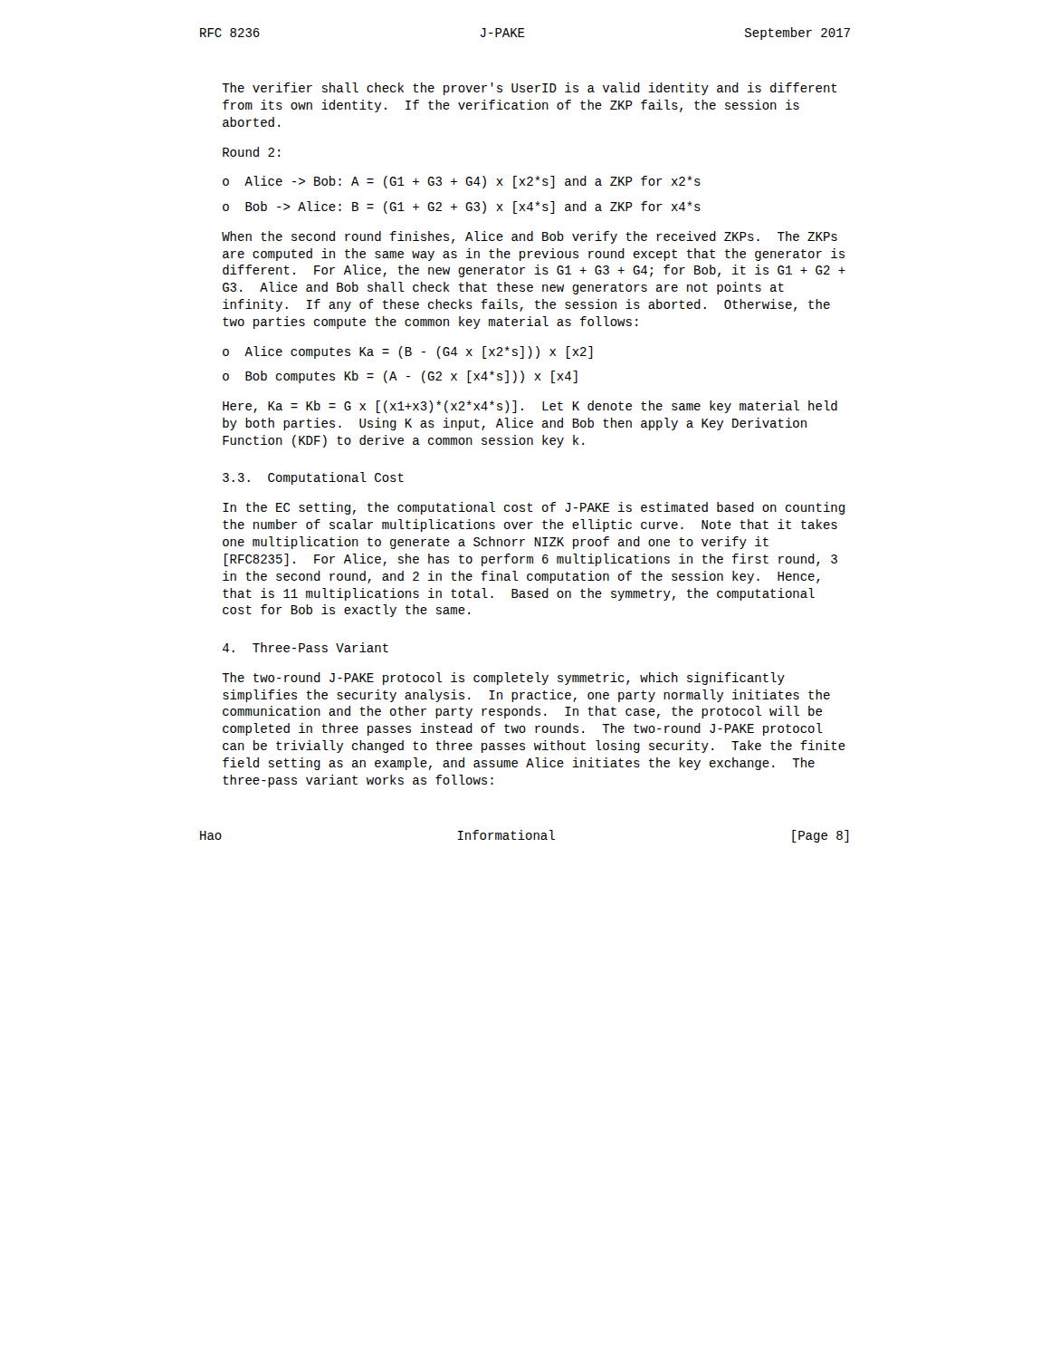RFC 8236 J-PAKE September 2017
The verifier shall check the prover's UserID is a valid identity and is different from its own identity. If the verification of the ZKP fails, the session is aborted.
Round 2:
o Alice -> Bob: A = (G1 + G3 + G4) x [x2*s] and a ZKP for x2*s
o Bob -> Alice: B = (G1 + G2 + G3) x [x4*s] and a ZKP for x4*s
When the second round finishes, Alice and Bob verify the received ZKPs. The ZKPs are computed in the same way as in the previous round except that the generator is different. For Alice, the new generator is G1 + G3 + G4; for Bob, it is G1 + G2 + G3. Alice and Bob shall check that these new generators are not points at infinity. If any of these checks fails, the session is aborted. Otherwise, the two parties compute the common key material as follows:
o Alice computes Ka = (B - (G4 x [x2*s])) x [x2]
o Bob computes Kb = (A - (G2 x [x4*s])) x [x4]
Here, Ka = Kb = G x [(x1+x3)*(x2*x4*s)]. Let K denote the same key material held by both parties. Using K as input, Alice and Bob then apply a Key Derivation Function (KDF) to derive a common session key k.
3.3. Computational Cost
In the EC setting, the computational cost of J-PAKE is estimated based on counting the number of scalar multiplications over the elliptic curve. Note that it takes one multiplication to generate a Schnorr NIZK proof and one to verify it [RFC8235]. For Alice, she has to perform 6 multiplications in the first round, 3 in the second round, and 2 in the final computation of the session key. Hence, that is 11 multiplications in total. Based on the symmetry, the computational cost for Bob is exactly the same.
4. Three-Pass Variant
The two-round J-PAKE protocol is completely symmetric, which significantly simplifies the security analysis. In practice, one party normally initiates the communication and the other party responds. In that case, the protocol will be completed in three passes instead of two rounds. The two-round J-PAKE protocol can be trivially changed to three passes without losing security. Take the finite field setting as an example, and assume Alice initiates the key exchange. The three-pass variant works as follows:
Hao Informational [Page 8]